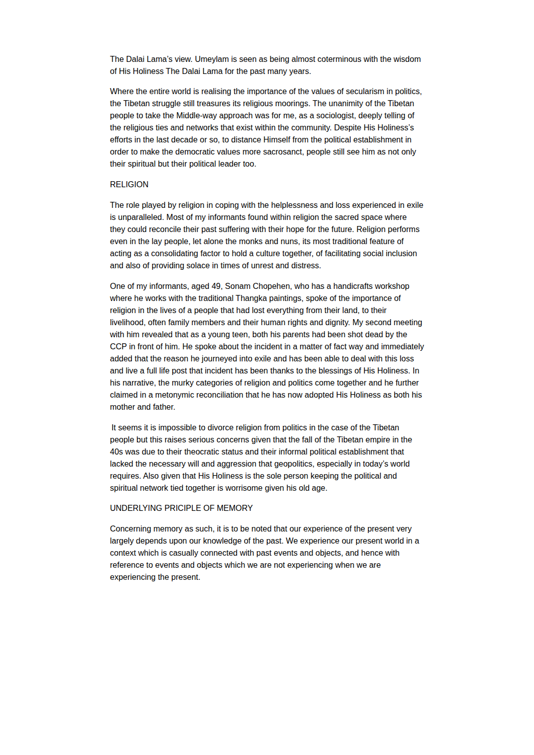The Dalai Lama’s view. Umeylam is seen as being almost coterminous with the wisdom of His Holiness The Dalai Lama for the past many years.
Where the entire world is realising the importance of the values of secularism in politics, the Tibetan struggle still treasures its religious moorings. The unanimity of the Tibetan people to take the Middle-way approach was for me, as a sociologist, deeply telling of the religious ties and networks that exist within the community. Despite His Holiness’s efforts in the last decade or so, to distance Himself from the political establishment in order to make the democratic values more sacrosanct, people still see him as not only their spiritual but their political leader too.
Religion
The role played by religion in coping with the helplessness and loss experienced in exile is unparalleled. Most of my informants found within religion the sacred space where they could reconcile their past suffering with their hope for the future. Religion performs even in the lay people, let alone the monks and nuns, its most traditional feature of acting as a consolidating factor to hold a culture together, of facilitating social inclusion and also of providing solace in times of unrest and distress.
One of my informants, aged 49, Sonam Chopehen, who has a handicrafts workshop where he works with the traditional Thangka paintings, spoke of the importance of religion in the lives of a people that had lost everything from their land, to their livelihood, often family members and their human rights and dignity. My second meeting with him revealed that as a young teen, both his parents had been shot dead by the CCP in front of him. He spoke about the incident in a matter of fact way and immediately added that the reason he journeyed into exile and has been able to deal with this loss and live a full life post that incident has been thanks to the blessings of His Holiness. In his narrative, the murky categories of religion and politics come together and he further claimed in a metonymic reconciliation that he has now adopted His Holiness as both his mother and father.
It seems it is impossible to divorce religion from politics in the case of the Tibetan people but this raises serious concerns given that the fall of the Tibetan empire in the 40s was due to their theocratic status and their informal political establishment that lacked the necessary will and aggression that geopolitics, especially in today’s world requires. Also given that His Holiness is the sole person keeping the political and spiritual network tied together is worrisome given his old age.
Underlying priciple of memory
Concerning memory as such, it is to be noted that our experience of the present very largely depends upon our knowledge of the past. We experience our present world in a context which is casually connected with past events and objects, and hence with reference to events and objects which we are not experiencing when we are experiencing the present.